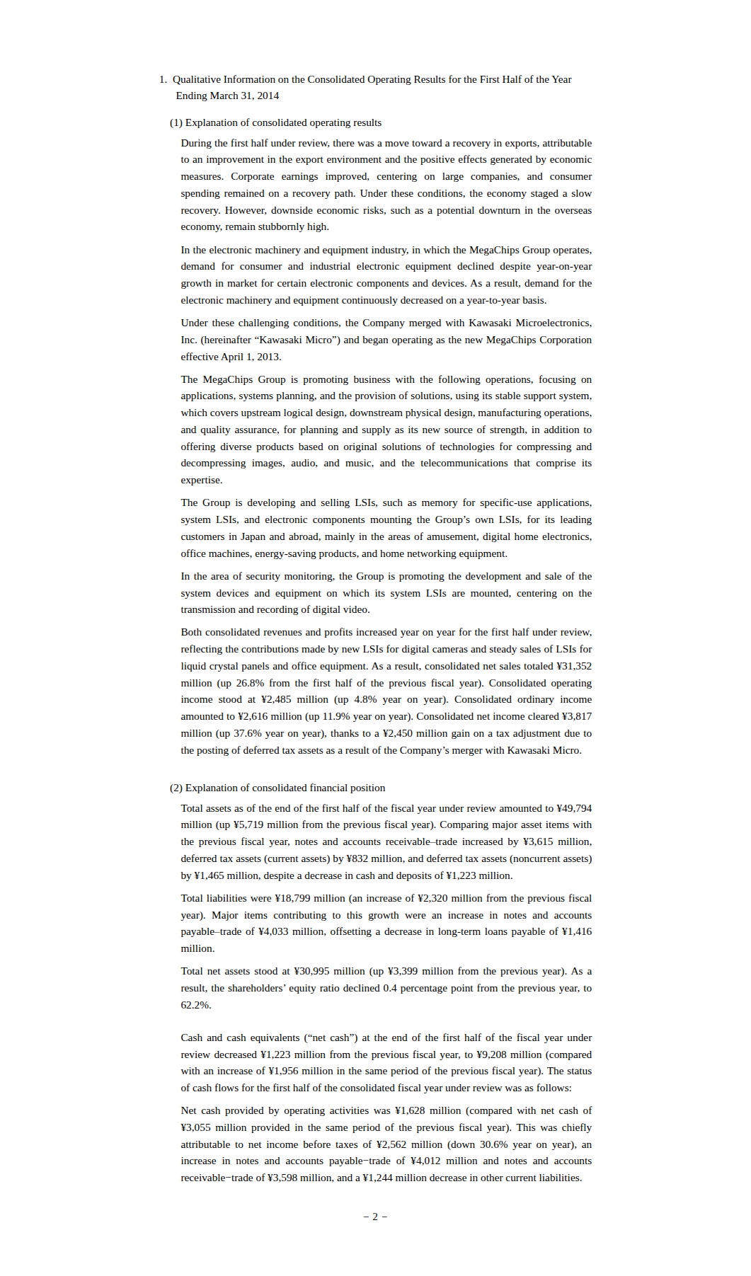1. Qualitative Information on the Consolidated Operating Results for the First Half of the Year Ending March 31, 2014
(1) Explanation of consolidated operating results
During the first half under review, there was a move toward a recovery in exports, attributable to an improvement in the export environment and the positive effects generated by economic measures. Corporate earnings improved, centering on large companies, and consumer spending remained on a recovery path. Under these conditions, the economy staged a slow recovery. However, downside economic risks, such as a potential downturn in the overseas economy, remain stubbornly high.
In the electronic machinery and equipment industry, in which the MegaChips Group operates, demand for consumer and industrial electronic equipment declined despite year-on-year growth in market for certain electronic components and devices. As a result, demand for the electronic machinery and equipment continuously decreased on a year-to-year basis.
Under these challenging conditions, the Company merged with Kawasaki Microelectronics, Inc. (hereinafter “Kawasaki Micro”) and began operating as the new MegaChips Corporation effective April 1, 2013.
The MegaChips Group is promoting business with the following operations, focusing on applications, systems planning, and the provision of solutions, using its stable support system, which covers upstream logical design, downstream physical design, manufacturing operations, and quality assurance, for planning and supply as its new source of strength, in addition to offering diverse products based on original solutions of technologies for compressing and decompressing images, audio, and music, and the telecommunications that comprise its expertise.
The Group is developing and selling LSIs, such as memory for specific-use applications, system LSIs, and electronic components mounting the Group’s own LSIs, for its leading customers in Japan and abroad, mainly in the areas of amusement, digital home electronics, office machines, energy-saving products, and home networking equipment.
In the area of security monitoring, the Group is promoting the development and sale of the system devices and equipment on which its system LSIs are mounted, centering on the transmission and recording of digital video.
Both consolidated revenues and profits increased year on year for the first half under review, reflecting the contributions made by new LSIs for digital cameras and steady sales of LSIs for liquid crystal panels and office equipment. As a result, consolidated net sales totaled ¥31,352 million (up 26.8% from the first half of the previous fiscal year). Consolidated operating income stood at ¥2,485 million (up 4.8% year on year). Consolidated ordinary income amounted to ¥2,616 million (up 11.9% year on year). Consolidated net income cleared ¥3,817 million (up 37.6% year on year), thanks to a ¥2,450 million gain on a tax adjustment due to the posting of deferred tax assets as a result of the Company’s merger with Kawasaki Micro.
(2) Explanation of consolidated financial position
Total assets as of the end of the first half of the fiscal year under review amounted to ¥49,794 million (up ¥5,719 million from the previous fiscal year). Comparing major asset items with the previous fiscal year, notes and accounts receivable–trade increased by ¥3,615 million, deferred tax assets (current assets) by ¥832 million, and deferred tax assets (noncurrent assets) by ¥1,465 million, despite a decrease in cash and deposits of ¥1,223 million.
Total liabilities were ¥18,799 million (an increase of ¥2,320 million from the previous fiscal year). Major items contributing to this growth were an increase in notes and accounts payable–trade of ¥4,033 million, offsetting a decrease in long-term loans payable of ¥1,416 million.
Total net assets stood at ¥30,995 million (up ¥3,399 million from the previous year). As a result, the shareholders’ equity ratio declined 0.4 percentage point from the previous year, to 62.2%.
Cash and cash equivalents (“net cash”) at the end of the first half of the fiscal year under review decreased ¥1,223 million from the previous fiscal year, to ¥9,208 million (compared with an increase of ¥1,956 million in the same period of the previous fiscal year). The status of cash flows for the first half of the consolidated fiscal year under review was as follows:
Net cash provided by operating activities was ¥1,628 million (compared with net cash of ¥3,055 million provided in the same period of the previous fiscal year). This was chiefly attributable to net income before taxes of ¥2,562 million (down 30.6% year on year), an increase in notes and accounts payable−trade of ¥4,012 million and notes and accounts receivable−trade of ¥3,598 million, and a ¥1,244 million decrease in other current liabilities.
− 2 −